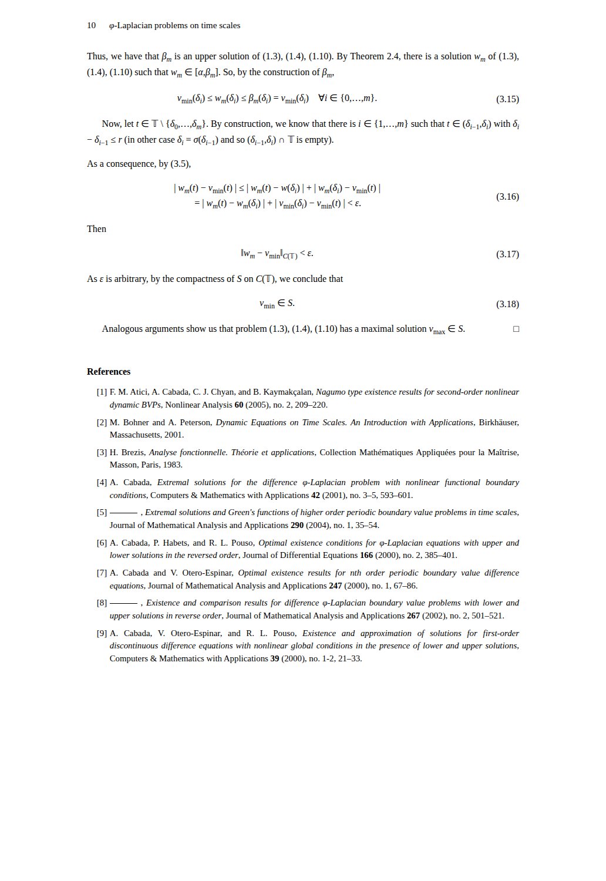10 φ-Laplacian problems on time scales
Thus, we have that βm is an upper solution of (1.3), (1.4), (1.10). By Theorem 2.4, there is a solution wm of (1.3), (1.4), (1.10) such that wm ∈ [α,βm]. So, by the construction of βm,
vmin(δi) ≤ wm(δi) ≤ βm(δi) = vmin(δi) ∀i ∈ {0,…,m}.
(3.15)
Now, let t ∈ 𝕋 \ {δ0,…,δm}. By construction, we know that there is i ∈ {1,…,m} such that t ∈ (δi−1,δi) with δi − δi−1 ≤ r (in other case δi = σ(δi−1) and so (δi−1,δi) ∩ 𝕋 is empty).
As a consequence, by (3.5),
| wm(t) − vmin(t) | ≤ | wm(t) − w(δi) | + | wm(δi) − vmin(t) |
= | wm(t) − wm(δi) | + | vmin(δi) − vmin(t) | < ε.
(3.16)
Then
‖wm − vmin‖C(𝕋) < ε.
(3.17)
As ε is arbitrary, by the compactness of S on C(𝕋), we conclude that
vmin ∈ S.
(3.18)
Analogous arguments show us that problem (1.3), (1.4), (1.10) has a maximal solution vmax ∈ S. □
References
[1] F. M. Atici, A. Cabada, C. J. Chyan, and B. Kaymakçalan, Nagumo type existence results for second-order nonlinear dynamic BVPs, Nonlinear Analysis 60 (2005), no. 2, 209–220.
[2] M. Bohner and A. Peterson, Dynamic Equations on Time Scales. An Introduction with Applications, Birkhäuser, Massachusetts, 2001.
[3] H. Brezis, Analyse fonctionnelle. Théorie et applications, Collection Mathématiques Appliquées pour la Maîtrise, Masson, Paris, 1983.
[4] A. Cabada, Extremal solutions for the difference φ-Laplacian problem with nonlinear functional boundary conditions, Computers & Mathematics with Applications 42 (2001), no. 3–5, 593–601.
[5] , Extremal solutions and Green's functions of higher order periodic boundary value problems in time scales, Journal of Mathematical Analysis and Applications 290 (2004), no. 1, 35–54.
[6] A. Cabada, P. Habets, and R. L. Pouso, Optimal existence conditions for φ-Laplacian equations with upper and lower solutions in the reversed order, Journal of Differential Equations 166 (2000), no. 2, 385–401.
[7] A. Cabada and V. Otero-Espinar, Optimal existence results for nth order periodic boundary value difference equations, Journal of Mathematical Analysis and Applications 247 (2000), no. 1, 67–86.
[8] , Existence and comparison results for difference φ-Laplacian boundary value problems with lower and upper solutions in reverse order, Journal of Mathematical Analysis and Applications 267 (2002), no. 2, 501–521.
[9] A. Cabada, V. Otero-Espinar, and R. L. Pouso, Existence and approximation of solutions for first-order discontinuous difference equations with nonlinear global conditions in the presence of lower and upper solutions, Computers & Mathematics with Applications 39 (2000), no. 1-2, 21–33.